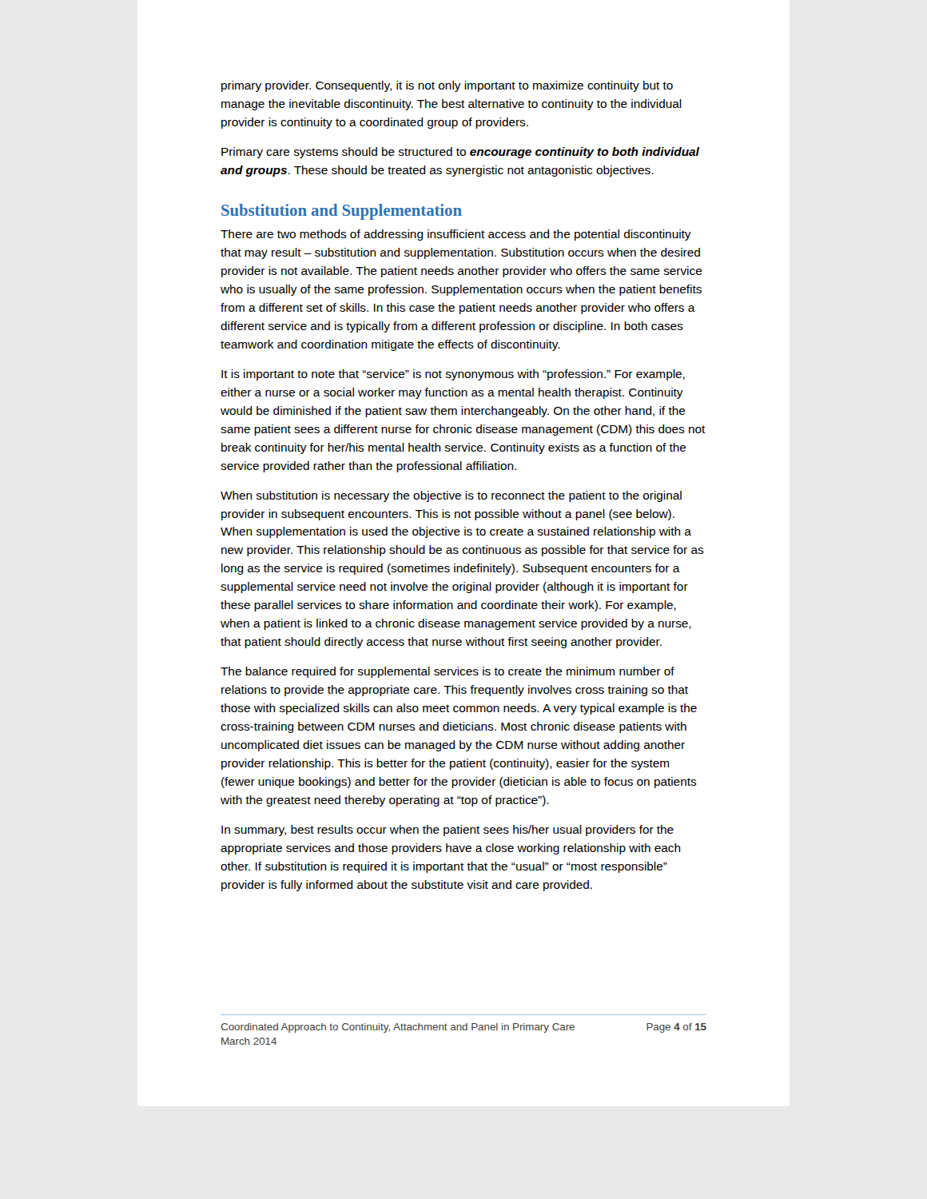primary provider. Consequently, it is not only important to maximize continuity but to manage the inevitable discontinuity. The best alternative to continuity to the individual provider is continuity to a coordinated group of providers.
Primary care systems should be structured to encourage continuity to both individual and groups. These should be treated as synergistic not antagonistic objectives.
Substitution and Supplementation
There are two methods of addressing insufficient access and the potential discontinuity that may result – substitution and supplementation. Substitution occurs when the desired provider is not available. The patient needs another provider who offers the same service who is usually of the same profession. Supplementation occurs when the patient benefits from a different set of skills. In this case the patient needs another provider who offers a different service and is typically from a different profession or discipline. In both cases teamwork and coordination mitigate the effects of discontinuity.
It is important to note that “service” is not synonymous with “profession.” For example, either a nurse or a social worker may function as a mental health therapist. Continuity would be diminished if the patient saw them interchangeably. On the other hand, if the same patient sees a different nurse for chronic disease management (CDM) this does not break continuity for her/his mental health service. Continuity exists as a function of the service provided rather than the professional affiliation.
When substitution is necessary the objective is to reconnect the patient to the original provider in subsequent encounters. This is not possible without a panel (see below). When supplementation is used the objective is to create a sustained relationship with a new provider. This relationship should be as continuous as possible for that service for as long as the service is required (sometimes indefinitely). Subsequent encounters for a supplemental service need not involve the original provider (although it is important for these parallel services to share information and coordinate their work). For example, when a patient is linked to a chronic disease management service provided by a nurse, that patient should directly access that nurse without first seeing another provider.
The balance required for supplemental services is to create the minimum number of relations to provide the appropriate care. This frequently involves cross training so that those with specialized skills can also meet common needs. A very typical example is the cross-training between CDM nurses and dieticians. Most chronic disease patients with uncomplicated diet issues can be managed by the CDM nurse without adding another provider relationship. This is better for the patient (continuity), easier for the system (fewer unique bookings) and better for the provider (dietician is able to focus on patients with the greatest need thereby operating at “top of practice”).
In summary, best results occur when the patient sees his/her usual providers for the appropriate services and those providers have a close working relationship with each other. If substitution is required it is important that the “usual” or “most responsible” provider is fully informed about the substitute visit and care provided.
Coordinated Approach to Continuity, Attachment and Panel in Primary Care
March 2014
Page 4 of 15